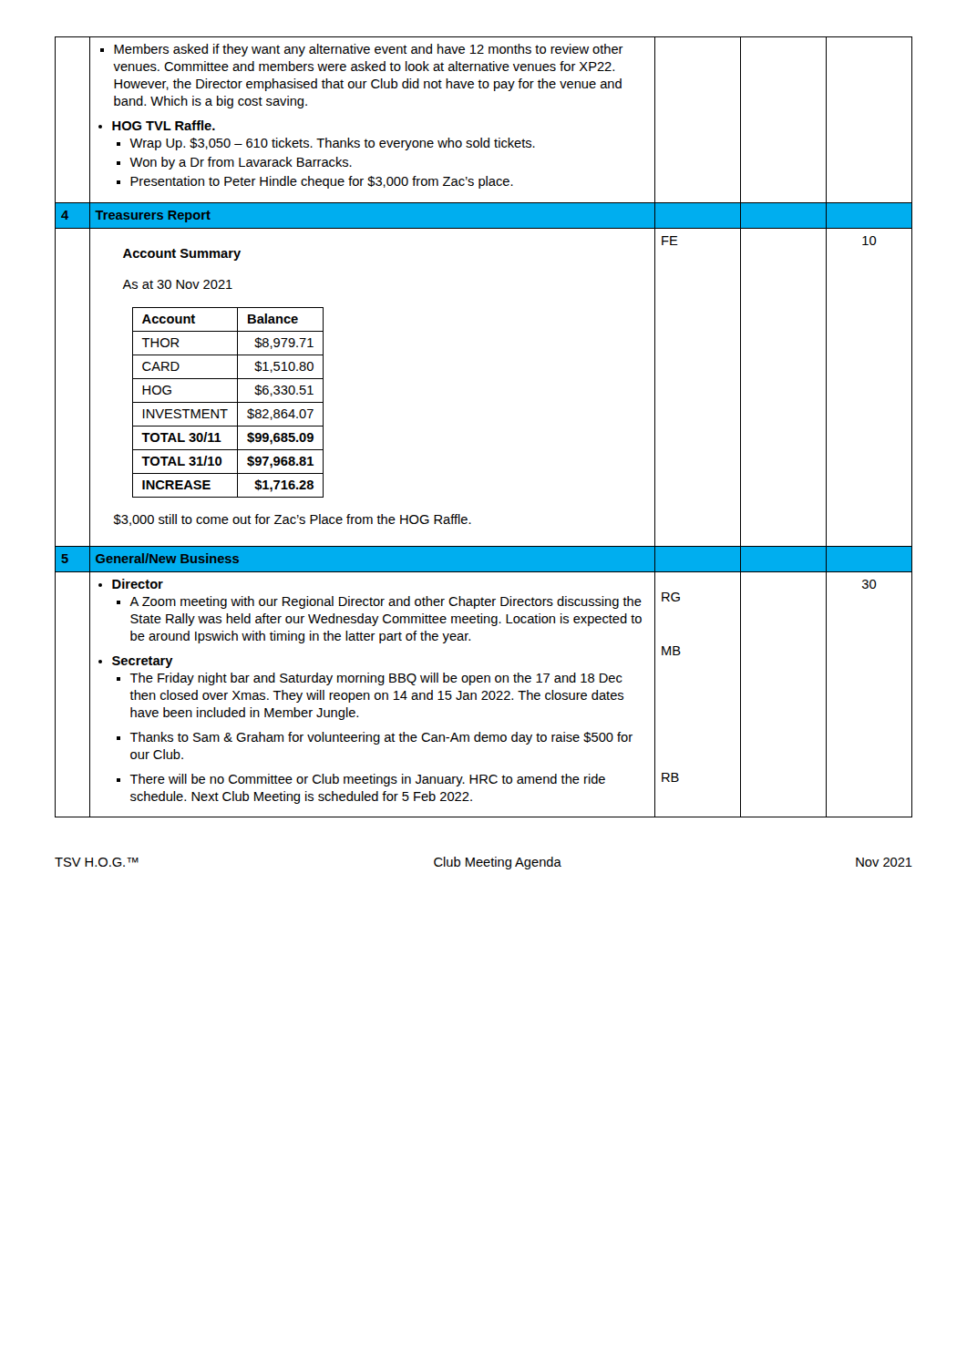| | Members asked if they want any alternative event and have 12 months to review other venues. Committee and members were asked to look at alternative venues for XP22. However, the Director emphasised that our Club did not have to pay for the venue and band. Which is a big cost saving. HOG TVL Raffle. Wrap Up. $3,050 – 610 tickets. Thanks to everyone who sold tickets. Won by a Dr from Lavarack Barracks. Presentation to Peter Hindle cheque for $3,000 from Zac’s place. | | | |
| 4 | Treasurers Report | | | |
| | Account Summary As at 30 Nov 2021 / Account / Balance / / --- / --- / / THOR / $8,979.71 / / CARD / $1,510.80 / / HOG / $6,330.51 / / INVESTMENT / $82,864.07 / / TOTAL 30/11 / $99,685.09 / / TOTAL 31/10 / $97,968.81 / / INCREASE / $1,716.28 / $3,000 still to come out for Zac’s Place from the HOG Raffle. | FE | | 10 |
| 5 | General/New Business | | | |
| | Director A Zoom meeting with our Regional Director and other Chapter Directors discussing the State Rally was held after our Wednesday Committee meeting. Location is expected to be around Ipswich with timing in the latter part of the year. Secretary The Friday night bar and Saturday morning BBQ will be open on the 17 and 18 Dec then closed over Xmas. They will reopen on 14 and 15 Jan 2022. The closure dates have been included in Member Jungle. Thanks to Sam & Graham for volunteering at the Can-Am demo day to raise $500 for our Club. There will be no Committee or Club meetings in January. HRC to amend the ride schedule. Next Club Meeting is scheduled for 5 Feb 2022. | RG MB RB | | 30 |
TSV H.O.G.™ Club Meeting Agenda Nov 2021